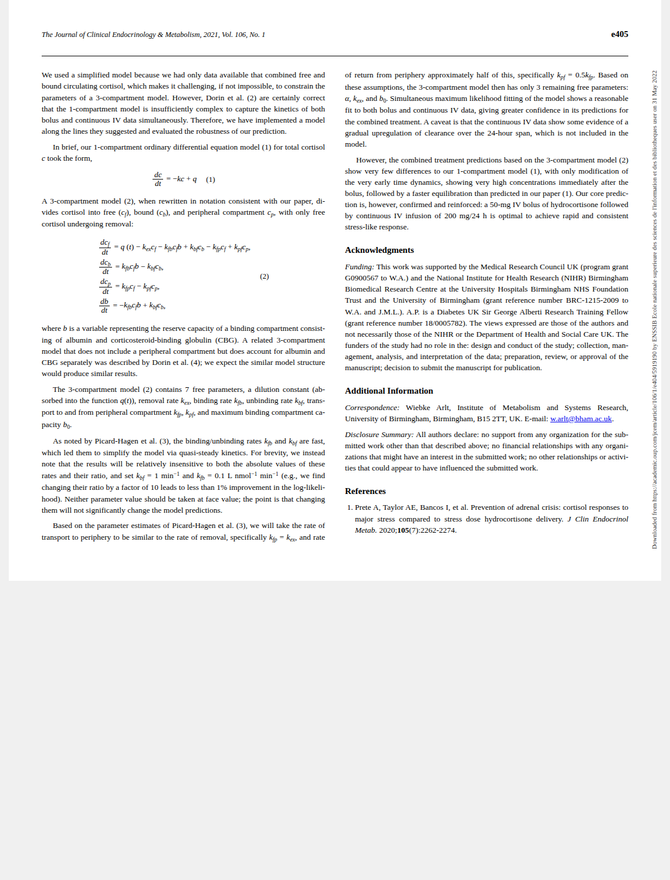Downloaded from https://academic.oup.com/jcem/article/106/1/e404/5919190 by ENSSIB Ecole nationale superieure des sciences de l'information et des bibliotheques user on 31 May 2022
The Journal of Clinical Endocrinology & Metabolism, 2021, Vol. 106, No. 1 e405
We used a simplified model because we had only data available that combined free and bound circulating cortisol, which makes it challenging, if not impossible, to constrain the parameters of a 3-compartment model. However, Dorin et al. (2) are certainly correct that the 1-compartment model is insufficiently complex to capture the kinetics of both bolus and continuous IV data simultaneously. Therefore, we have implemented a model along the lines they suggested and evaluated the robustness of our prediction.
In brief, our 1-compartment ordinary differential equation model (1) for total cortisol c took the form,
dc dt = −kc + q (1)
A 3-compartment model (2), when rewritten in notation consistent with our paper, divides cortisol into free (cf), bound (cb), and peripheral compartment cp, with only free cortisol undergoing removal:
dcf dt = q (t) − kexcf − kfbcfb + kbfcb − kfpcf + kpfcp,
dcb dt = kfbcfb − kbfcb,
dcp dt = kfpcf − kpfcp,
db dt = −kfbcfb + kbfcb,
(2)
where b is a variable representing the reserve capacity of a binding compartment consisting of albumin and corticosteroid-binding globulin (CBG). A related 3-compartment model that does not include a peripheral compartment but does account for albumin and CBG separately was described by Dorin et al. (4); we expect the similar model structure would produce similar results.
The 3-compartment model (2) contains 7 free parameters, a dilution constant (absorbed into the function q(t)), removal rate kex, binding rate kfb, unbinding rate kbf, transport to and from peripheral compartment kfp, kpf, and maximum binding compartment capacity b0.
As noted by Picard-Hagen et al. (3), the binding/unbinding rates kfb and kbf are fast, which led them to simplify the model via quasi-steady kinetics. For brevity, we instead note that the results will be relatively insensitive to both the absolute values of these rates and their ratio, and set kbf = 1 min−1 and kfb = 0.1 L nmol−1 min−1 (e.g., we find changing their ratio by a factor of 10 leads to less than 1% improvement in the log-likelihood). Neither parameter value should be taken at face value; the point is that changing them will not significantly change the model predictions.
Based on the parameter estimates of Picard-Hagen et al. (3), we will take the rate of transport to periphery to be similar to the rate of removal, specifically kfp = kex, and rate of return from periphery approximately half of this, specifically kpf = 0.5kfp. Based on these assumptions, the 3-compartment model then has only 3 remaining free parameters: α, kex, and b0. Simultaneous maximum likelihood fitting of the model shows a reasonable fit to both bolus and continuous IV data, giving greater confidence in its predictions for the combined treatment. A caveat is that the continuous IV data show some evidence of a gradual upregulation of clearance over the 24-hour span, which is not included in the model.
However, the combined treatment predictions based on the 3-compartment model (2) show very few differences to our 1-compartment model (1), with only modification of the very early time dynamics, showing very high concentrations immediately after the bolus, followed by a faster equilibration than predicted in our paper (1). Our core prediction is, however, confirmed and reinforced: a 50-mg IV bolus of hydrocortisone followed by continuous IV infusion of 200 mg/24 h is optimal to achieve rapid and consistent stress-like response.
Acknowledgments
Funding: This work was supported by the Medical Research Council UK (program grant G0900567 to W.A.) and the National Institute for Health Research (NIHR) Birmingham Biomedical Research Centre at the University Hospitals Birmingham NHS Foundation Trust and the University of Birmingham (grant reference number BRC-1215-2009 to W.A. and J.M.L.). A.P. is a Diabetes UK Sir George Alberti Research Training Fellow (grant reference number 18/0005782). The views expressed are those of the authors and not necessarily those of the NIHR or the Department of Health and Social Care UK. The funders of the study had no role in the: design and conduct of the study; collection, management, analysis, and interpretation of the data; preparation, review, or approval of the manuscript; decision to submit the manuscript for publication.
Additional Information
Correspondence: Wiebke Arlt, Institute of Metabolism and Systems Research, University of Birmingham, Birmingham, B15 2TT, UK. E-mail: w.arlt@bham.ac.uk.
Disclosure Summary: All authors declare: no support from any organization for the submitted work other than that described above; no financial relationships with any organizations that might have an interest in the submitted work; no other relationships or activities that could appear to have influenced the submitted work.
References
Prete A, Taylor AE, Bancos I, et al. Prevention of adrenal crisis: cortisol responses to major stress compared to stress dose hydrocortisone delivery. J Clin Endocrinol Metab. 2020;105(7):2262-2274.